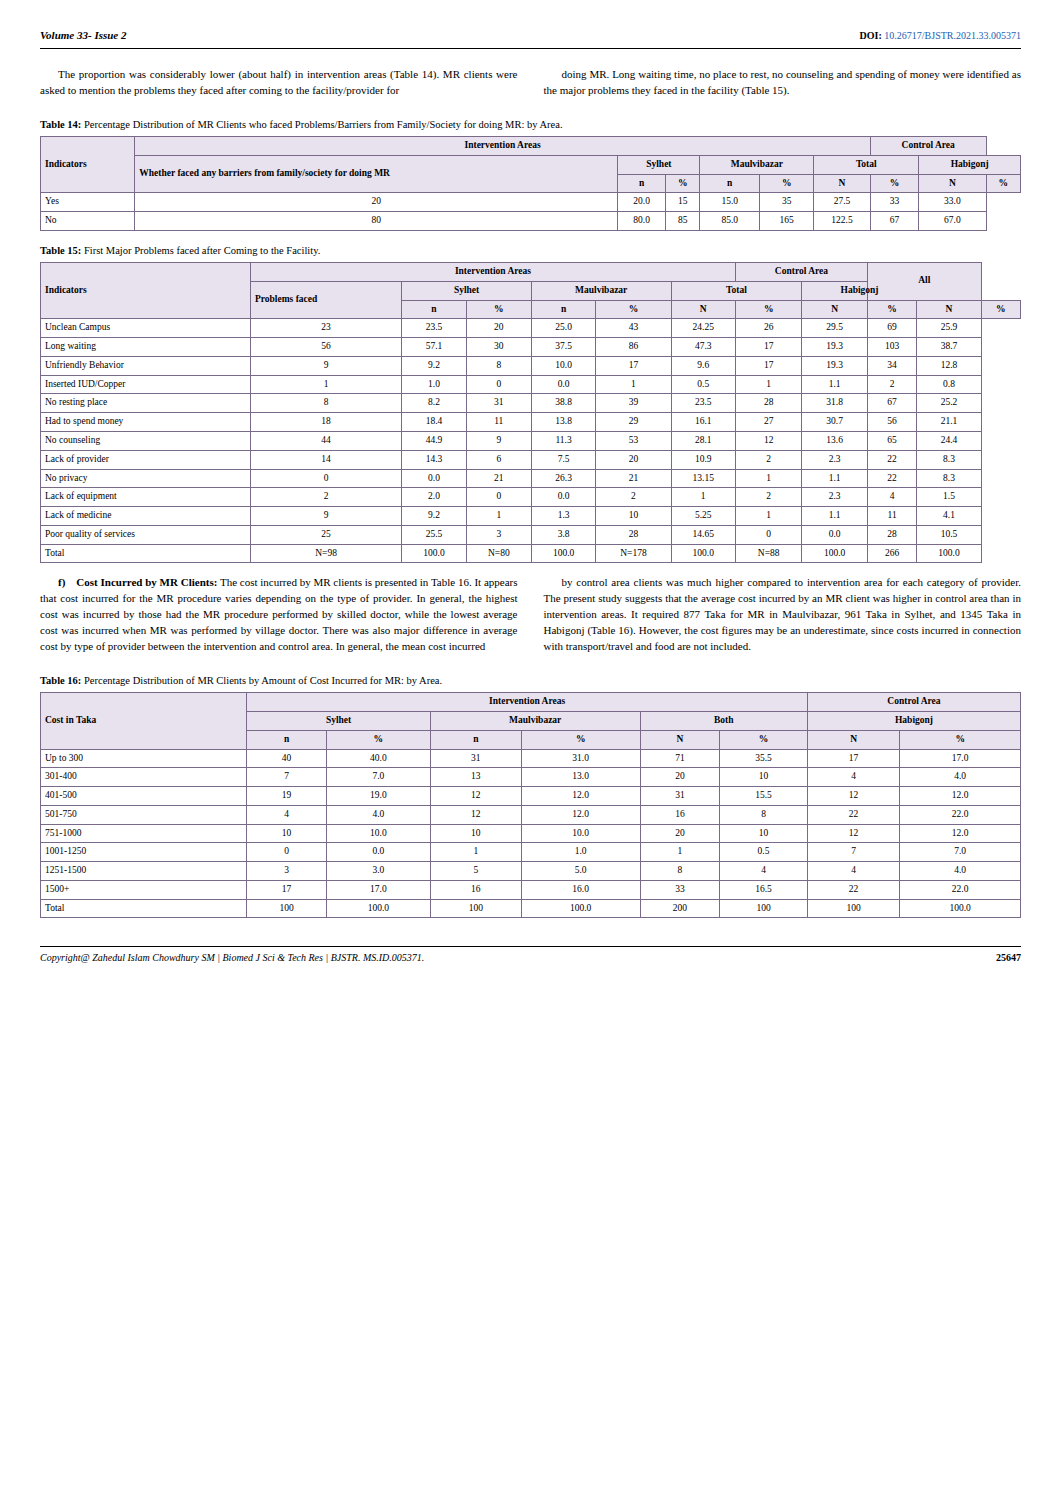Volume 33- Issue 2
DOI: 10.26717/BJSTR.2021.33.005371
The proportion was considerably lower (about half) in intervention areas (Table 14). MR clients were asked to mention the problems they faced after coming to the facility/provider for
doing MR. Long waiting time, no place to rest, no counseling and spending of money were identified as the major problems they faced in the facility (Table 15).
Table 14: Percentage Distribution of MR Clients who faced Problems/Barriers from Family/Society for doing MR: by Area.
| Indicators | Intervention Areas | Control Area |
| --- | --- | --- |
| Whether faced any barriers from family/society for doing MR | Sylhet | Maulvibazar | Total | Habigonj |
| n | % | n | % | N | % | N | % |
| Yes | 20 | 20.0 | 15 | 15.0 | 35 | 27.5 | 33 | 33.0 |
| No | 80 | 80.0 | 85 | 85.0 | 165 | 122.5 | 67 | 67.0 |
Table 15: First Major Problems faced after Coming to the Facility.
| Indicators | Intervention Areas | Control Area | All |
| --- | --- | --- | --- |
| Problems faced | Sylhet | Maulvibazar | Total | Habigonj |
| n | % | n | % | N | % | N | % | N | % |
| Unclean Campus | 23 | 23.5 | 20 | 25.0 | 43 | 24.25 | 26 | 29.5 | 69 | 25.9 |
| Long waiting | 56 | 57.1 | 30 | 37.5 | 86 | 47.3 | 17 | 19.3 | 103 | 38.7 |
| Unfriendly Behavior | 9 | 9.2 | 8 | 10.0 | 17 | 9.6 | 17 | 19.3 | 34 | 12.8 |
| Inserted IUD/Copper | 1 | 1.0 | 0 | 0.0 | 1 | 0.5 | 1 | 1.1 | 2 | 0.8 |
| No resting place | 8 | 8.2 | 31 | 38.8 | 39 | 23.5 | 28 | 31.8 | 67 | 25.2 |
| Had to spend money | 18 | 18.4 | 11 | 13.8 | 29 | 16.1 | 27 | 30.7 | 56 | 21.1 |
| No counseling | 44 | 44.9 | 9 | 11.3 | 53 | 28.1 | 12 | 13.6 | 65 | 24.4 |
| Lack of provider | 14 | 14.3 | 6 | 7.5 | 20 | 10.9 | 2 | 2.3 | 22 | 8.3 |
| No privacy | 0 | 0.0 | 21 | 26.3 | 21 | 13.15 | 1 | 1.1 | 22 | 8.3 |
| Lack of equipment | 2 | 2.0 | 0 | 0.0 | 2 | 1 | 2 | 2.3 | 4 | 1.5 |
| Lack of medicine | 9 | 9.2 | 1 | 1.3 | 10 | 5.25 | 1 | 1.1 | 11 | 4.1 |
| Poor quality of services | 25 | 25.5 | 3 | 3.8 | 28 | 14.65 | 0 | 0.0 | 28 | 10.5 |
| Total | N=98 | 100.0 | N=80 | 100.0 | N=178 | 100.0 | N=88 | 100.0 | 266 | 100.0 |
f) Cost Incurred by MR Clients: The cost incurred by MR clients is presented in Table 16. It appears that cost incurred for the MR procedure varies depending on the type of provider. In general, the highest cost was incurred by those had the MR procedure performed by skilled doctor, while the lowest average cost was incurred when MR was performed by village doctor. There was also major difference in average cost by type of provider between the intervention and control area. In general, the mean cost incurred
by control area clients was much higher compared to intervention area for each category of provider. The present study suggests that the average cost incurred by an MR client was higher in control area than in intervention areas. It required 877 Taka for MR in Maulvibazar, 961 Taka in Sylhet, and 1345 Taka in Habigonj (Table 16). However, the cost figures may be an underestimate, since costs incurred in connection with transport/travel and food are not included.
Table 16: Percentage Distribution of MR Clients by Amount of Cost Incurred for MR: by Area.
| Cost in Taka | Intervention Areas | Control Area |
| --- | --- | --- |
| Sylhet | Maulvibazar | Both | Habigonj |
| n | % | n | % | N | % | N | % |
| Up to 300 | 40 | 40.0 | 31 | 31.0 | 71 | 35.5 | 17 | 17.0 |
| 301-400 | 7 | 7.0 | 13 | 13.0 | 20 | 10 | 4 | 4.0 |
| 401-500 | 19 | 19.0 | 12 | 12.0 | 31 | 15.5 | 12 | 12.0 |
| 501-750 | 4 | 4.0 | 12 | 12.0 | 16 | 8 | 22 | 22.0 |
| 751-1000 | 10 | 10.0 | 10 | 10.0 | 20 | 10 | 12 | 12.0 |
| 1001-1250 | 0 | 0.0 | 1 | 1.0 | 1 | 0.5 | 7 | 7.0 |
| 1251-1500 | 3 | 3.0 | 5 | 5.0 | 8 | 4 | 4 | 4.0 |
| 1500+ | 17 | 17.0 | 16 | 16.0 | 33 | 16.5 | 22 | 22.0 |
| Total | 100 | 100.0 | 100 | 100.0 | 200 | 100 | 100 | 100.0 |
Copyright@ Zahedul Islam Chowdhury SM | Biomed J Sci & Tech Res | BJSTR. MS.ID.005371.
25647